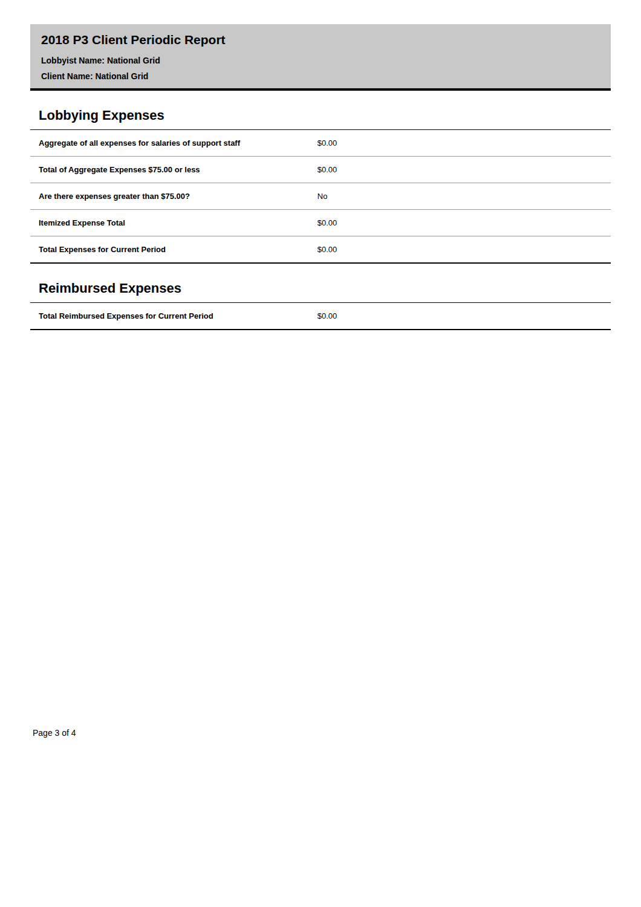2018 P3 Client Periodic Report
Lobbyist Name: National Grid
Client Name: National Grid
Lobbying Expenses
| Aggregate of all expenses for salaries of support staff | $0.00 |
| Total of Aggregate Expenses $75.00 or less | $0.00 |
| Are there expenses greater than $75.00? | No |
| Itemized Expense Total | $0.00 |
| Total Expenses for Current Period | $0.00 |
Reimbursed Expenses
| Total Reimbursed Expenses for Current Period | $0.00 |
Page 3 of 4